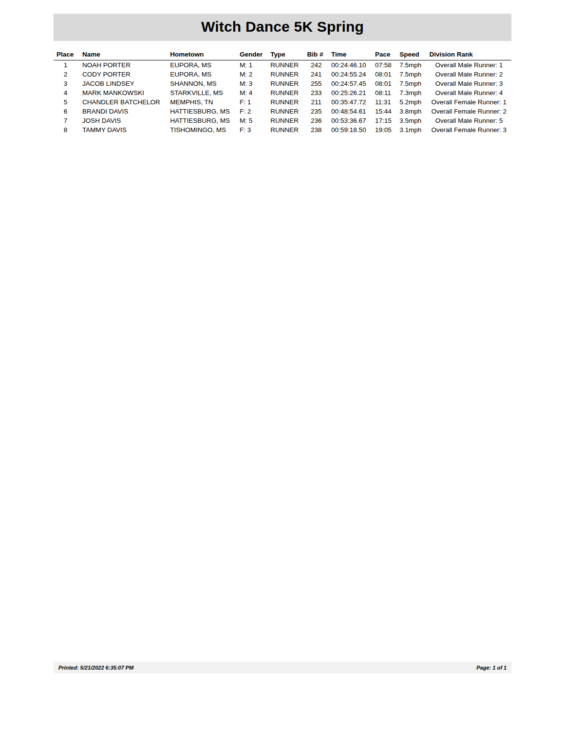Witch Dance 5K Spring
| Place | Name | Hometown | Gender | Type | Bib # | Time | Pace | Speed | Division Rank |
| --- | --- | --- | --- | --- | --- | --- | --- | --- | --- |
| 1 | NOAH PORTER | EUPORA, MS | M: 1 | RUNNER | 242 | 00:24:46.10 | 07:58 | 7.5mph | Overall Male Runner: 1 |
| 2 | CODY PORTER | EUPORA, MS | M: 2 | RUNNER | 241 | 00:24:55.24 | 08:01 | 7.5mph | Overall Male Runner: 2 |
| 3 | JACOB LINDSEY | SHANNON, MS | M: 3 | RUNNER | 255 | 00:24:57.45 | 08:01 | 7.5mph | Overall Male Runner: 3 |
| 4 | MARK MANKOWSKI | STARKVILLE, MS | M: 4 | RUNNER | 233 | 00:25:26.21 | 08:11 | 7.3mph | Overall Male Runner: 4 |
| 5 | CHANDLER BATCHELOR | MEMPHIS, TN | F: 1 | RUNNER | 211 | 00:35:47.72 | 11:31 | 5.2mph | Overall Female Runner: 1 |
| 6 | BRANDI DAVIS | HATTIESBURG, MS | F: 2 | RUNNER | 235 | 00:48:54.61 | 15:44 | 3.8mph | Overall Female Runner: 2 |
| 7 | JOSH DAVIS | HATTIESBURG, MS | M: 5 | RUNNER | 236 | 00:53:36.67 | 17:15 | 3.5mph | Overall Male Runner: 5 |
| 8 | TAMMY DAVIS | TISHOMINGO, MS | F: 3 | RUNNER | 238 | 00:59:18.50 | 19:05 | 3.1mph | Overall Female Runner: 3 |
Printed: 5/21/2022 6:35:07 PM Page: 1 of 1